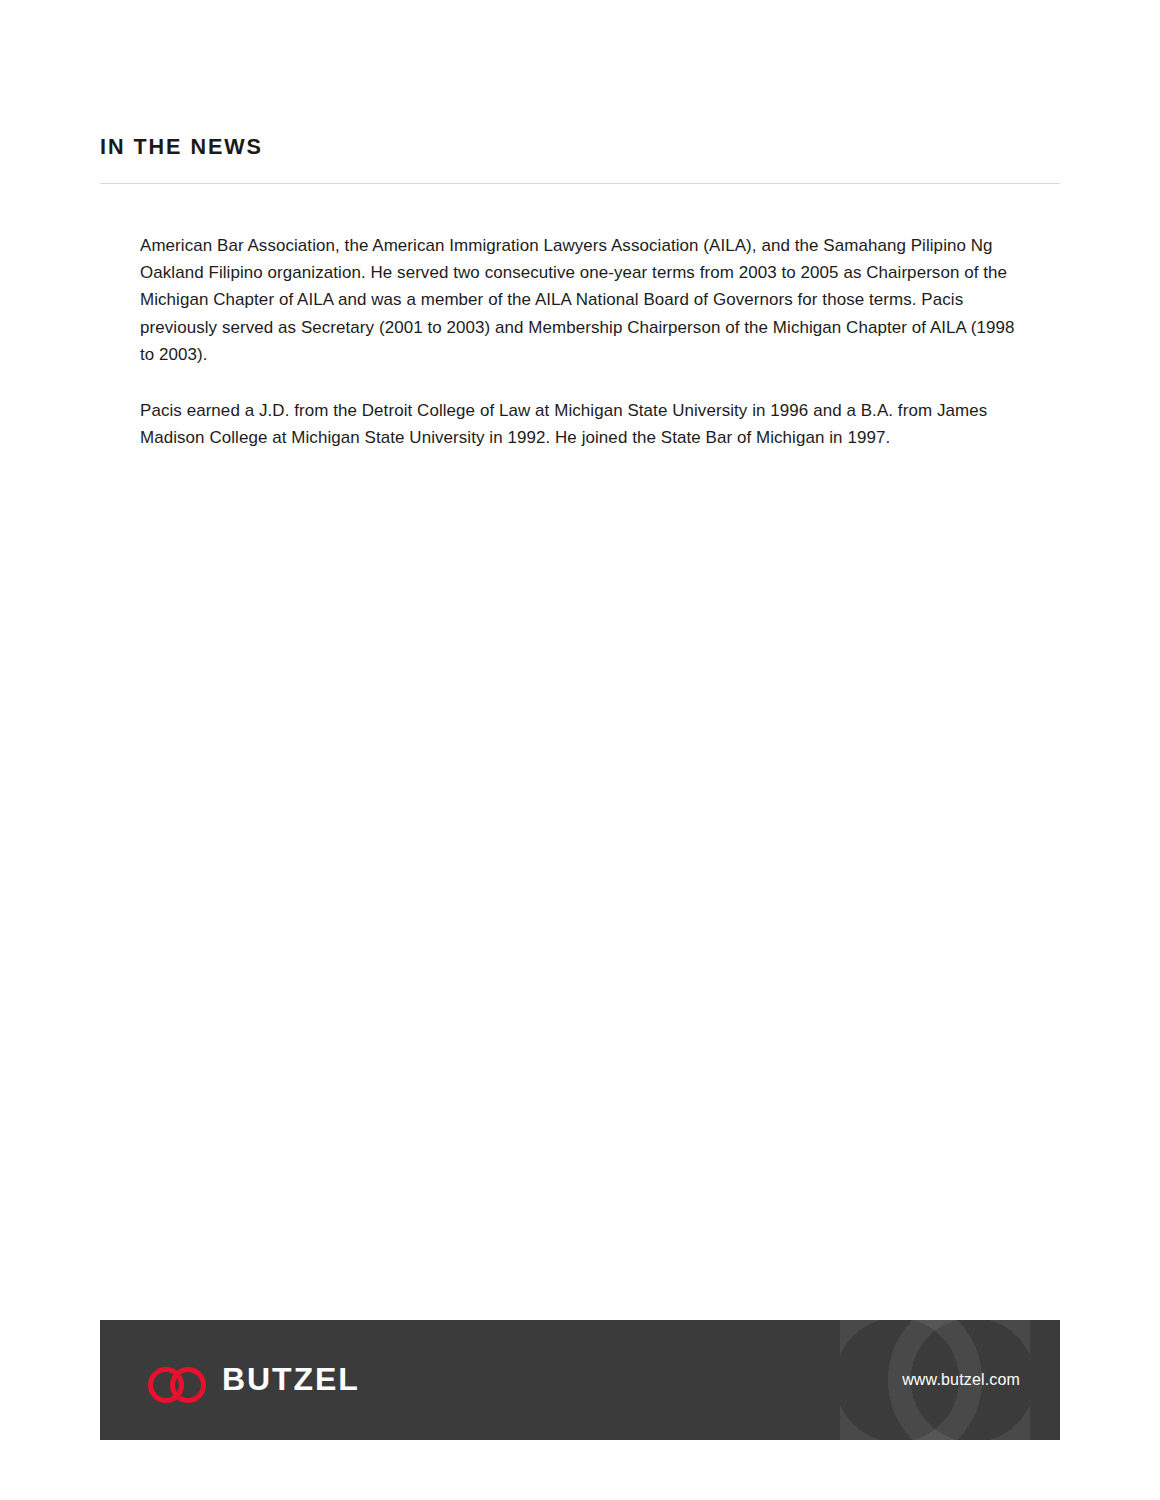In the News
American Bar Association, the American Immigration Lawyers Association (AILA), and the Samahang Pilipino Ng Oakland Filipino organization. He served two consecutive one-year terms from 2003 to 2005 as Chairperson of the Michigan Chapter of AILA and was a member of the AILA National Board of Governors for those terms. Pacis previously served as Secretary (2001 to 2003) and Membership Chairperson of the Michigan Chapter of AILA (1998 to 2003).
Pacis earned a J.D. from the Detroit College of Law at Michigan State University in 1996 and a B.A. from James Madison College at Michigan State University in 1992. He joined the State Bar of Michigan in 1997.
BUTZEL
www.butzel.com